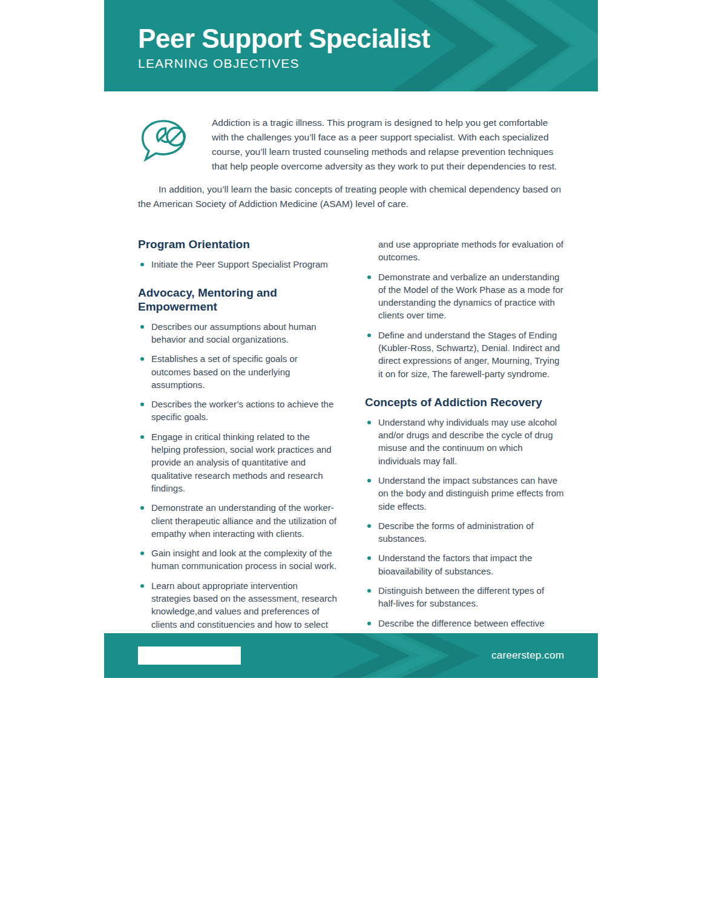Peer Support Specialist
LEARNING OBJECTIVES
Addiction is a tragic illness. This program is designed to help you get comfortable with the challenges you’ll face as a peer support specialist. With each specialized course, you’ll learn trusted counseling methods and relapse prevention techniques that help people overcome adversity as they work to put their dependencies to rest.
In addition, you’ll learn the basic concepts of treating people with chemical dependency based on the American Society of Addiction Medicine (ASAM) level of care.
Program Orientation
Initiate the Peer Support Specialist Program
Advocacy, Mentoring and Empowerment
Describes our assumptions about human behavior and social organizations.
Establishes a set of specific goals or outcomes based on the underlying assumptions.
Describes the worker’s actions to achieve the specific goals.
Engage in critical thinking related to the helping profession, social work practices and provide an analysis of quantitative and qualitative research methods and research findings.
Demonstrate an understanding of the worker-client therapeutic alliance and the utilization of empathy when interacting with clients.
Gain insight and look at the complexity of the human communication process in social work.
Learn about appropriate intervention strategies based on the assessment, research knowledge,and values and preferences of clients and constituencies and how to select and use appropriate methods for evaluation of outcomes.
Demonstrate and verbalize an understanding of the Model of the Work Phase as a mode for understanding the dynamics of practice with clients over time.
Define and understand the Stages of Ending (Kubler-Ross, Schwartz), Denial. Indirect and direct expressions of anger, Mourning, Trying it on for size, The farewell-party syndrome.
Concepts of Addiction Recovery
Understand why individuals may use alcohol and/or drugs and describe the cycle of drug misuse and the continuum on which individuals may fall.
Understand the impact substances can have on the body and distinguish prime effects from side effects.
Describe the forms of administration of substances.
Understand the factors that impact the bioavailability of substances.
Distinguish between the different types of half-lives for substances.
Describe the difference between effective
careerstep.com